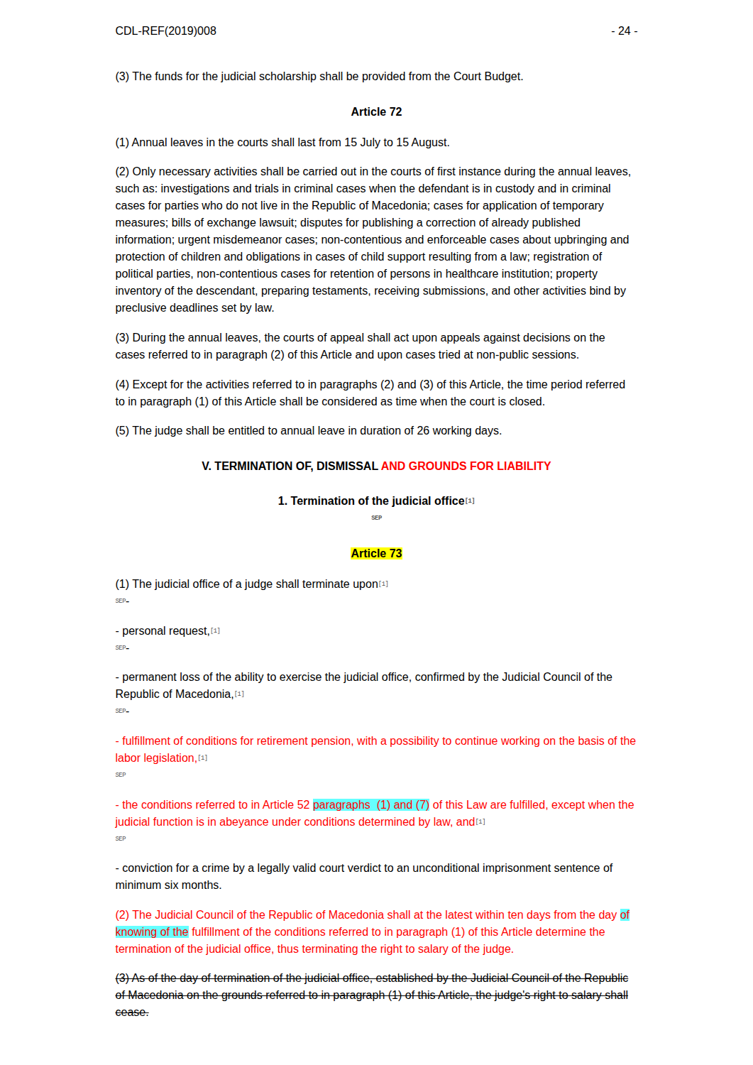CDL-REF(2019)008
- 24 -
(3) The funds for the judicial scholarship shall be provided from the Court Budget.
Article 72
(1) Annual leaves in the courts shall last from 15 July to 15 August.
(2) Only necessary activities shall be carried out in the courts of first instance during the annual leaves, such as: investigations and trials in criminal cases when the defendant is in custody and in criminal cases for parties who do not live in the Republic of Macedonia; cases for application of temporary measures; bills of exchange lawsuit; disputes for publishing a correction of already published information; urgent misdemeanor cases; non-contentious and enforceable cases about upbringing and protection of children and obligations in cases of child support resulting from a law; registration of political parties, non-contentious cases for retention of persons in healthcare institution; property inventory of the descendant, preparing testaments, receiving submissions, and other activities bind by preclusive deadlines set by law.
(3) During the annual leaves, the courts of appeal shall act upon appeals against decisions on the cases referred to in paragraph (2) of this Article and upon cases tried at non-public sessions.
(4) Except for the activities referred to in paragraphs (2) and (3) of this Article, the time period referred to in paragraph (1) of this Article shall be considered as time when the court is closed.
(5) The judge shall be entitled to annual leave in duration of 26 working days.
V. TERMINATION OF, DISMISSAL AND GROUNDS FOR LIABILITY
1. Termination of the judicial office[1]
SEP
Article 73
(1) The judicial office of a judge shall terminate upon[1]
SEP-
- personal request,[1]
SEP-
- permanent loss of the ability to exercise the judicial office, confirmed by the Judicial Council of the Republic of Macedonia,[1]
SEP-
- fulfillment of conditions for retirement pension, with a possibility to continue working on the basis of the labor legislation,[1]
SEP
- the conditions referred to in Article 52 paragraphs (1) and (7) of this Law are fulfilled, except when the judicial function is in abeyance under conditions determined by law, and[1]
SEP
- conviction for a crime by a legally valid court verdict to an unconditional imprisonment sentence of minimum six months.
(2) The Judicial Council of the Republic of Macedonia shall at the latest within ten days from the day of knowing of the fulfillment of the conditions referred to in paragraph (1) of this Article determine the termination of the judicial office, thus terminating the right to salary of the judge.
(3) As of the day of termination of the judicial office, established by the Judicial Council of the Republic of Macedonia on the grounds referred to in paragraph (1) of this Article, the judge's right to salary shall cease.